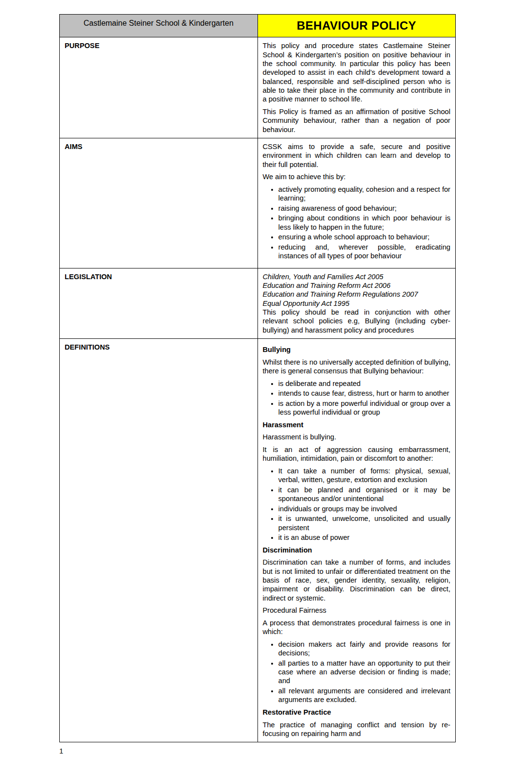| Castlemaine Steiner School & Kindergarten | BEHAVIOUR POLICY |
| PURPOSE | This policy and procedure states Castlemaine Steiner School & Kindergarten’s position on positive behaviour in the school community. In particular this policy has been developed to assist in each child’s development toward a balanced, responsible and self-disciplined person who is able to take their place in the community and contribute in a positive manner to school life. This Policy is framed as an affirmation of positive School Community behaviour, rather than a negation of poor behaviour. |
| AIMS | CSSK aims to provide a safe, secure and positive environment in which children can learn and develop to their full potential. We aim to achieve this by: actively promoting equality, cohesion and a respect for learning; raising awareness of good behaviour; bringing about conditions in which poor behaviour is less likely to happen in the future; ensuring a whole school approach to behaviour; reducing and, wherever possible, eradicating instances of all types of poor behaviour |
| LEGISLATION | Children, Youth and Families Act 2005 Education and Training Reform Act 2006 Education and Training Reform Regulations 2007 Equal Opportunity Act 1995 This policy should be read in conjunction with other relevant school policies e.g, Bullying (including cyber-bullying) and harassment policy and procedures |
| DEFINITIONS | Bullying Whilst there is no universally accepted definition of bullying, there is general consensus that Bullying behaviour: is deliberate and repeated intends to cause fear, distress, hurt or harm to another is action by a more powerful individual or group over a less powerful individual or group Harassment Harassment is bullying. It is an act of aggression causing embarrassment, humiliation, intimidation, pain or discomfort to another: It can take a number of forms: physical, sexual, verbal, written, gesture, extortion and exclusion it can be planned and organised or it may be spontaneous and/or unintentional individuals or groups may be involved it is unwanted, unwelcome, unsolicited and usually persistent it is an abuse of power Discrimination Discrimination can take a number of forms, and includes but is not limited to unfair or differentiated treatment on the basis of race, sex, gender identity, sexuality, religion, impairment or disability. Discrimination can be direct, indirect or systemic. Procedural Fairness A process that demonstrates procedural fairness is one in which: decision makers act fairly and provide reasons for decisions; all parties to a matter have an opportunity to put their case where an adverse decision or finding is made; and all relevant arguments are considered and irrelevant arguments are excluded. Restorative Practice The practice of managing conflict and tension by re-focusing on repairing harm and |
1